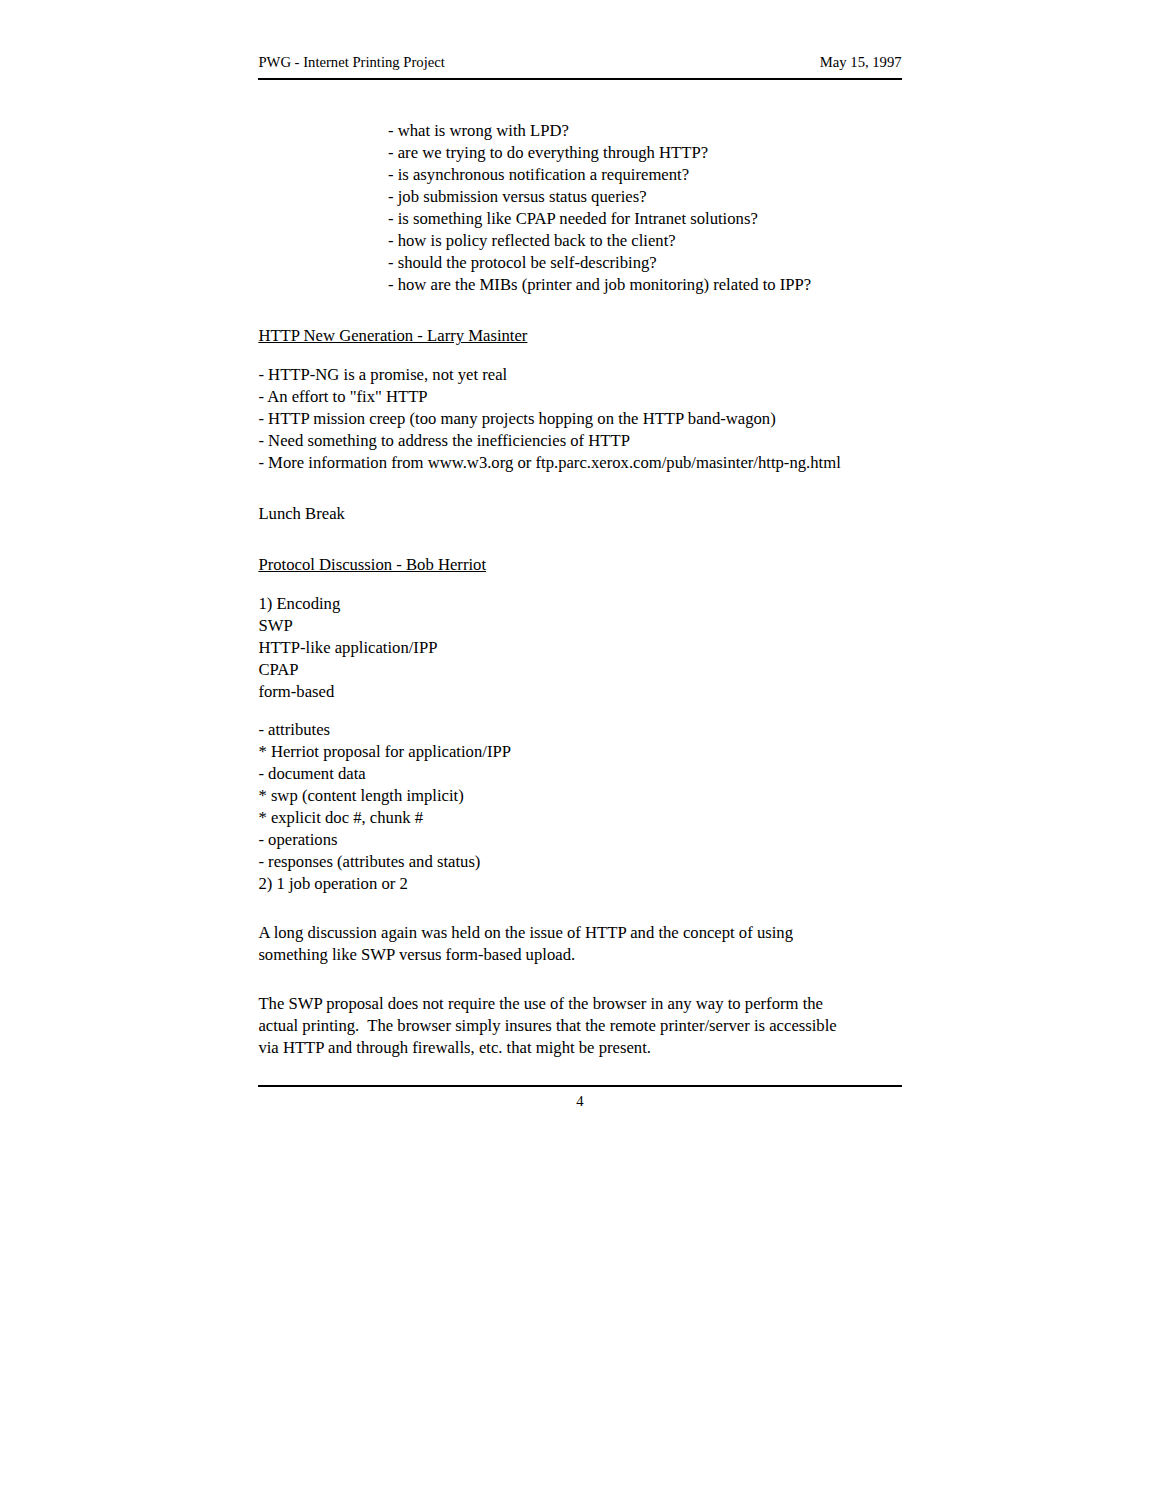PWG - Internet Printing Project
May 15, 1997
- what is wrong with LPD?
- are we trying to do everything through HTTP?
- is asynchronous notification a requirement?
- job submission versus status queries?
- is something like CPAP needed for Intranet solutions?
- how is policy reflected back to the client?
- should the protocol be self-describing?
- how are the MIBs (printer and job monitoring) related to IPP?
HTTP New Generation - Larry Masinter
- HTTP-NG is a promise, not yet real
- An effort to "fix" HTTP
- HTTP mission creep (too many projects hopping on the HTTP band-wagon)
- Need something to address the inefficiencies of HTTP
- More information from www.w3.org or ftp.parc.xerox.com/pub/masinter/http-ng.html
Lunch Break
Protocol Discussion - Bob Herriot
1) Encoding
SWP
HTTP-like application/IPP
CPAP
form-based
- attributes
* Herriot proposal for application/IPP
- document data
* swp (content length implicit)
* explicit doc #, chunk #
- operations
- responses (attributes and status)
2) 1 job operation or 2
A long discussion again was held on the issue of HTTP and the concept of using
something like SWP versus form-based upload.
The SWP proposal does not require the use of the browser in any way to perform the
actual printing. The browser simply insures that the remote printer/server is accessible
via HTTP and through firewalls, etc. that might be present.
4